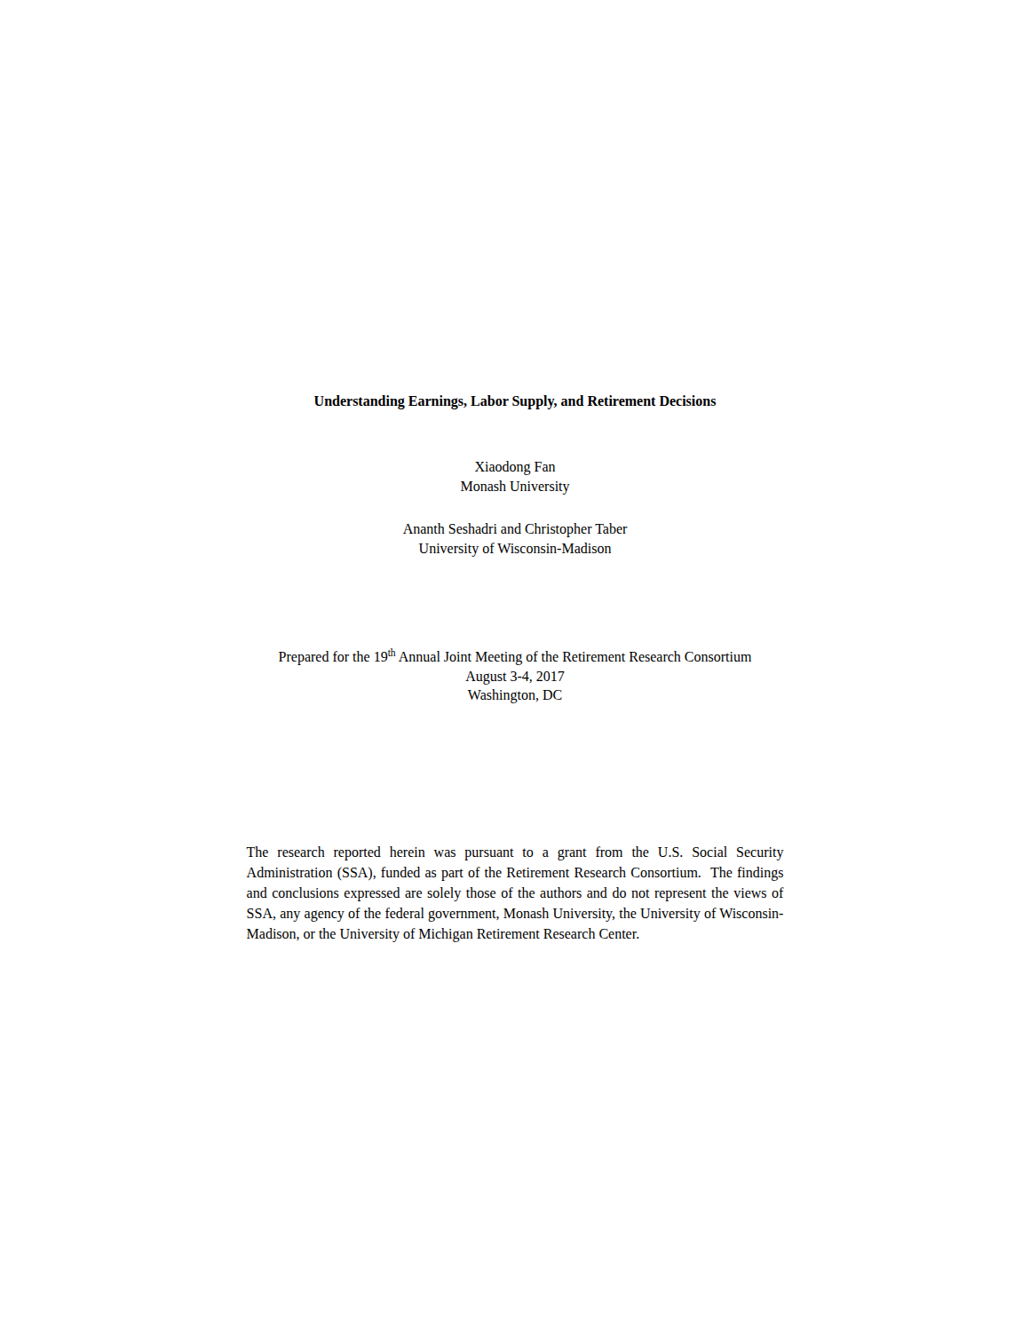Understanding Earnings, Labor Supply, and Retirement Decisions
Xiaodong Fan
Monash University
Ananth Seshadri and Christopher Taber
University of Wisconsin-Madison
Prepared for the 19th Annual Joint Meeting of the Retirement Research Consortium
August 3-4, 2017
Washington, DC
The research reported herein was pursuant to a grant from the U.S. Social Security Administration (SSA), funded as part of the Retirement Research Consortium. The findings and conclusions expressed are solely those of the authors and do not represent the views of SSA, any agency of the federal government, Monash University, the University of Wisconsin-Madison, or the University of Michigan Retirement Research Center.